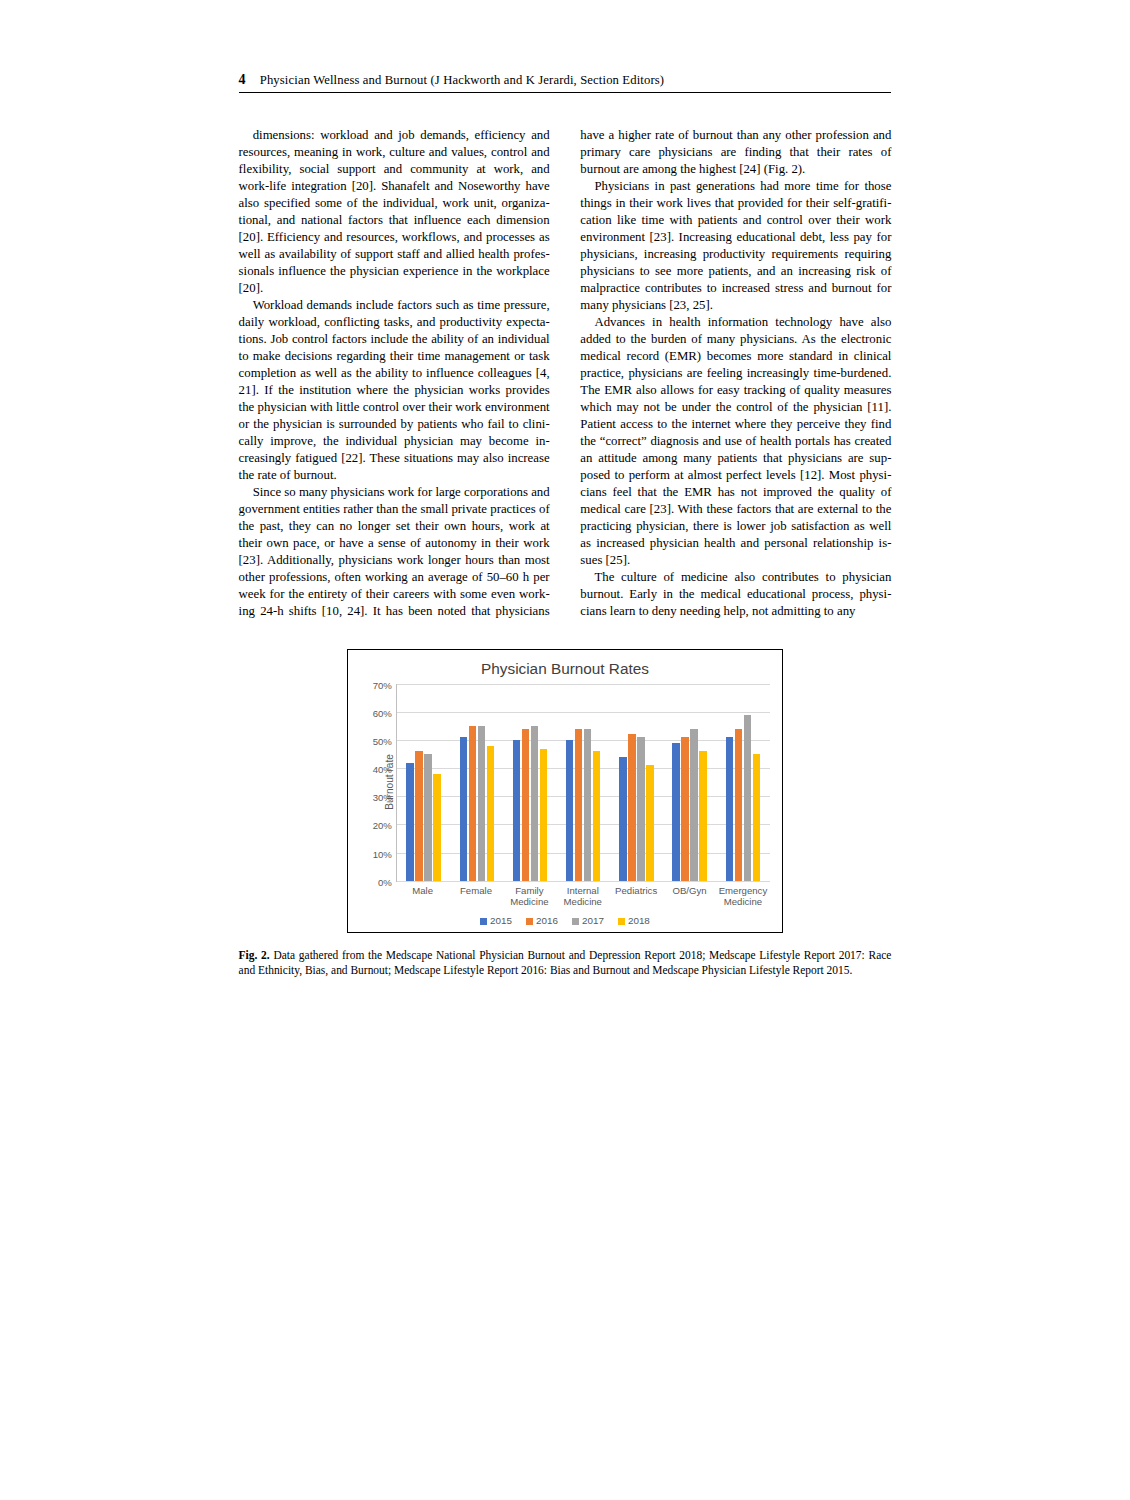4 Physician Wellness and Burnout (J Hackworth and K Jerardi, Section Editors)
dimensions: workload and job demands, efficiency and resources, meaning in work, culture and values, control and flexibility, social support and community at work, and work-life integration [20]. Shanafelt and Noseworthy have also specified some of the individual, work unit, organizational, and national factors that influence each dimension [20]. Efficiency and resources, workflows, and processes as well as availability of support staff and allied health professionals influence the physician experience in the workplace [20].
Workload demands include factors such as time pressure, daily workload, conflicting tasks, and productivity expectations. Job control factors include the ability of an individual to make decisions regarding their time management or task completion as well as the ability to influence colleagues [4, 21]. If the institution where the physician works provides the physician with little control over their work environment or the physician is surrounded by patients who fail to clinically improve, the individual physician may become increasingly fatigued [22]. These situations may also increase the rate of burnout.
Since so many physicians work for large corporations and government entities rather than the small private practices of the past, they can no longer set their own hours, work at their own pace, or have a sense of autonomy in their work [23]. Additionally, physicians work longer hours than most other professions, often working an average of 50–60 h per week for the entirety of their careers with some even working 24-h shifts [10, 24]. It has been noted that physicians have a higher rate of burnout than any other profession and primary care physicians are finding that their rates of burnout are among the highest [24] (Fig. 2).
Physicians in past generations had more time for those things in their work lives that provided for their self-gratification like time with patients and control over their work environment [23]. Increasing educational debt, less pay for physicians, increasing productivity requirements requiring physicians to see more patients, and an increasing risk of malpractice contributes to increased stress and burnout for many physicians [23, 25].
Advances in health information technology have also added to the burden of many physicians. As the electronic medical record (EMR) becomes more standard in clinical practice, physicians are feeling increasingly time-burdened. The EMR also allows for easy tracking of quality measures which may not be under the control of the physician [11]. Patient access to the internet where they perceive they find the “correct” diagnosis and use of health portals has created an attitude among many patients that physicians are supposed to perform at almost perfect levels [12]. Most physicians feel that the EMR has not improved the quality of medical care [23]. With these factors that are external to the practicing physician, there is lower job satisfaction as well as increased physician health and personal relationship issues [25].
The culture of medicine also contributes to physician burnout. Early in the medical educational process, physicians learn to deny needing help, not admitting to any
Physician Burnout Rates
Burnout rate
70%
60%
50%
40%
30%
20%
10%
0%
Male
Female
Family
Medicine
Internal
Medicine
Pediatrics
OB/Gyn
Emergency
Medicine
2015
2016
2017
2018
Fig. 2. Data gathered from the Medscape National Physician Burnout and Depression Report 2018; Medscape Lifestyle Report 2017: Race and Ethnicity, Bias, and Burnout; Medscape Lifestyle Report 2016: Bias and Burnout and Medscape Physician Lifestyle Report 2015.